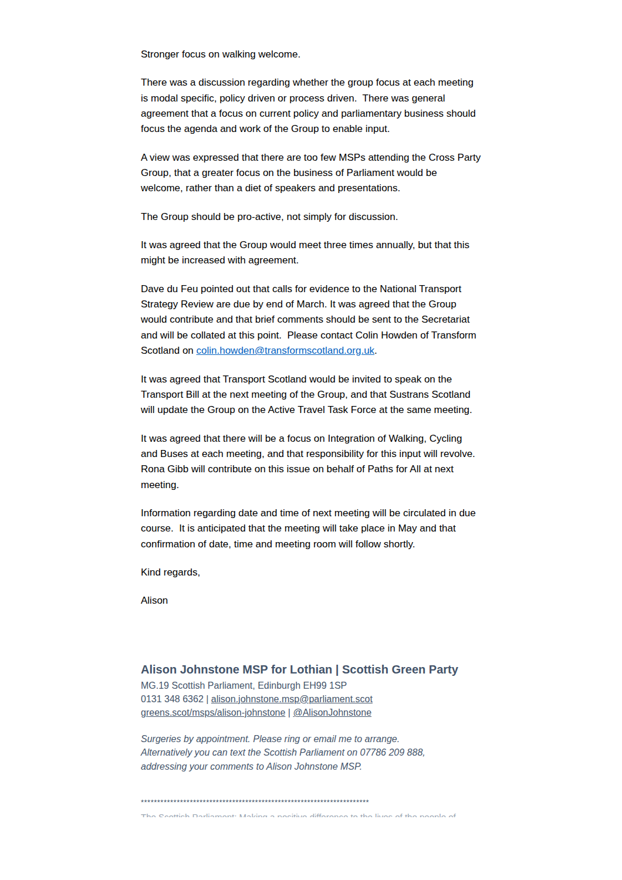Stronger focus on walking welcome.
There was a discussion regarding whether the group focus at each meeting is modal specific, policy driven or process driven. There was general agreement that a focus on current policy and parliamentary business should focus the agenda and work of the Group to enable input.
A view was expressed that there are too few MSPs attending the Cross Party Group, that a greater focus on the business of Parliament would be welcome, rather than a diet of speakers and presentations.
The Group should be pro-active, not simply for discussion.
It was agreed that the Group would meet three times annually, but that this might be increased with agreement.
Dave du Feu pointed out that calls for evidence to the National Transport Strategy Review are due by end of March. It was agreed that the Group would contribute and that brief comments should be sent to the Secretariat and will be collated at this point. Please contact Colin Howden of Transform Scotland on colin.howden@transformscotland.org.uk.
It was agreed that Transport Scotland would be invited to speak on the Transport Bill at the next meeting of the Group, and that Sustrans Scotland will update the Group on the Active Travel Task Force at the same meeting.
It was agreed that there will be a focus on Integration of Walking, Cycling and Buses at each meeting, and that responsibility for this input will revolve. Rona Gibb will contribute on this issue on behalf of Paths for All at next meeting.
Information regarding date and time of next meeting will be circulated in due course. It is anticipated that the meeting will take place in May and that confirmation of date, time and meeting room will follow shortly.
Kind regards,
Alison
Alison Johnstone MSP for Lothian | Scottish Green Party
MG.19 Scottish Parliament, Edinburgh EH99 1SP
0131 348 6362 | alison.johnstone.msp@parliament.scot
greens.scot/msps/alison-johnstone | @AlisonJohnstone
Surgeries by appointment. Please ring or email me to arrange.
Alternatively you can text the Scottish Parliament on 07786 209 888,
addressing your comments to Alison Johnstone MSP.
**********************************************************************
The Scottish Parliament: Making a positive difference to the lives of the people of Scotland